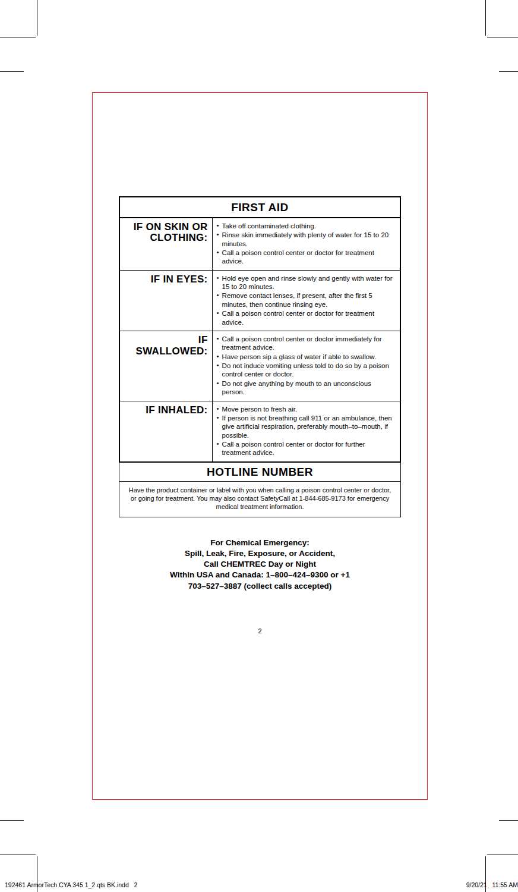| FIRST AID |
| --- |
| IF ON SKIN OR CLOTHING: | Take off contaminated clothing. Rinse skin immediately with plenty of water for 15 to 20 minutes. Call a poison control center or doctor for treatment advice. |
| IF IN EYES: | Hold eye open and rinse slowly and gently with water for 15 to 20 minutes. Remove contact lenses, if present, after the first 5 minutes, then continue rinsing eye. Call a poison control center or doctor for treatment advice. |
| IF SWALLOWED: | Call a poison control center or doctor immediately for treatment advice. Have person sip a glass of water if able to swallow. Do not induce vomiting unless told to do so by a poison control center or doctor. Do not give anything by mouth to an unconscious person. |
| IF INHALED: | Move person to fresh air. If person is not breathing call 911 or an ambulance, then give artificial respiration, preferably mouth–to–mouth, if possible. Call a poison control center or doctor for further treatment advice. |
HOTLINE NUMBER
Have the product container or label with you when calling a poison control center or doctor, or going for treatment. You may also contact SafetyCall at 1-844-685-9173 for emergency medical treatment information.
For Chemical Emergency:
Spill, Leak, Fire, Exposure, or Accident,
Call CHEMTREC Day or Night
Within USA and Canada: 1–800–424–9300 or +1
703–527–3887 (collect calls accepted)
2
192461 ArmorTech CYA 345 1_2 qts BK.indd 2
9/20/21 11:55 AM